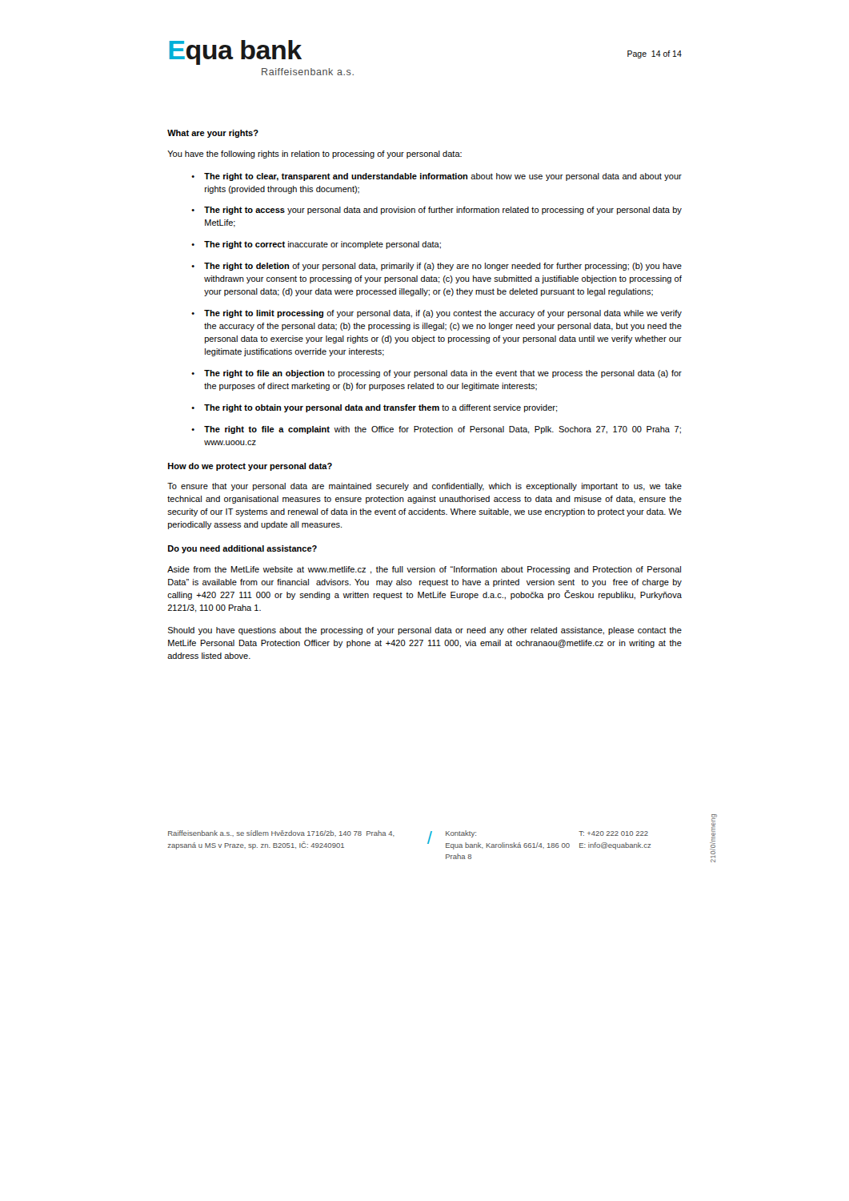Equa bank
Raiffeisenbank a.s.
Page 14 of 14
What are your rights?
You have the following rights in relation to processing of your personal data:
The right to clear, transparent and understandable information about how we use your personal data and about your rights (provided through this document);
The right to access your personal data and provision of further information related to processing of your personal data by MetLife;
The right to correct inaccurate or incomplete personal data;
The right to deletion of your personal data, primarily if (a) they are no longer needed for further processing; (b) you have withdrawn your consent to processing of your personal data; (c) you have submitted a justifiable objection to processing of your personal data; (d) your data were processed illegally; or (e) they must be deleted pursuant to legal regulations;
The right to limit processing of your personal data, if (a) you contest the accuracy of your personal data while we verify the accuracy of the personal data; (b) the processing is illegal; (c) we no longer need your personal data, but you need the personal data to exercise your legal rights or (d) you object to processing of your personal data until we verify whether our legitimate justifications override your interests;
The right to file an objection to processing of your personal data in the event that we process the personal data (a) for the purposes of direct marketing or (b) for purposes related to our legitimate interests;
The right to obtain your personal data and transfer them to a different service provider;
The right to file a complaint with the Office for Protection of Personal Data, Pplk. Sochora 27, 170 00 Praha 7; www.uoou.cz
How do we protect your personal data?
To ensure that your personal data are maintained securely and confidentially, which is exceptionally important to us, we take technical and organisational measures to ensure protection against unauthorised access to data and misuse of data, ensure the security of our IT systems and renewal of data in the event of accidents. Where suitable, we use encryption to protect your data. We periodically assess and update all measures.
Do you need additional assistance?
Aside from the MetLife website at www.metlife.cz , the full version of “Information about Processing and Protection of Personal Data” is available from our financial advisors. You may also request to have a printed version sent to you free of charge by calling +420 227 111 000 or by sending a written request to MetLife Europe d.a.c., pobočka pro Českou republiku, Purkyňova 2121/3, 110 00 Praha 1.
Should you have questions about the processing of your personal data or need any other related assistance, please contact the MetLife Personal Data Protection Officer by phone at +420 227 111 000, via email at ochranaou@metlife.cz or in writing at the address listed above.
Raiffeisenbank a.s., se sídlem Hvězdova 1716/2b, 140 78 Praha 4,
zapsaná u MS v Praze, sp. zn. B2051, IČ: 49240901
/
Kontakty:
Equa bank, Karolinská 661/4, 186 00 Praha 8
T: +420 222 010 222
E: info@equabank.cz
210/0/memeng